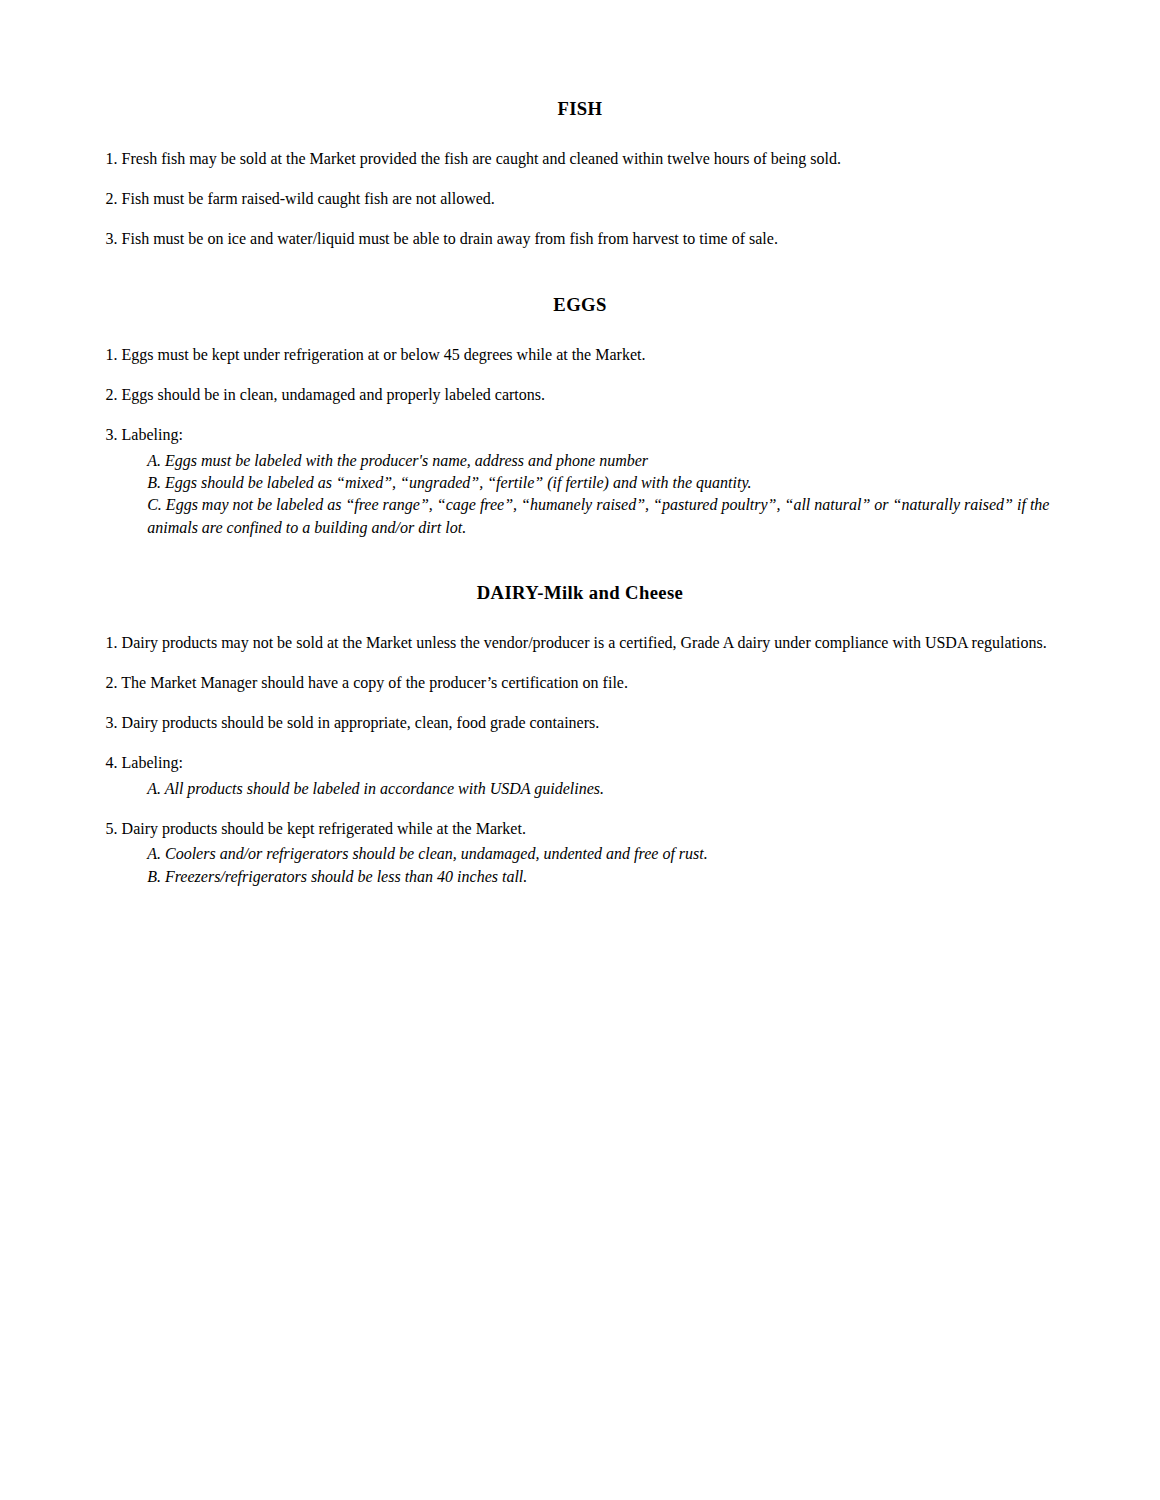FISH
1. Fresh fish may be sold at the Market provided the fish are caught and cleaned within twelve hours of being sold.
2. Fish must be farm raised-wild caught fish are not allowed.
3. Fish must be on ice and water/liquid must be able to drain away from fish from harvest to time of sale.
EGGS
1. Eggs must be kept under refrigeration at or below 45 degrees while at the Market.
2. Eggs should be in clean, undamaged and properly labeled cartons.
3. Labeling:
A. Eggs must be labeled with the producer's name, address and phone number
B. Eggs should be labeled as “mixed”, “ungraded”, “fertile” (if fertile) and with the quantity.
C. Eggs may not be labeled as “free range”, “cage free”, “humanely raised”, “pastured poultry”, “all natural” or “naturally raised” if the animals are confined to a building and/or dirt lot.
DAIRY-Milk and Cheese
1. Dairy products may not be sold at the Market unless the vendor/producer is a certified, Grade A dairy under compliance with USDA regulations.
2. The Market Manager should have a copy of the producer’s certification on file.
3. Dairy products should be sold in appropriate, clean, food grade containers.
4. Labeling:
A. All products should be labeled in accordance with USDA guidelines.
5. Dairy products should be kept refrigerated while at the Market.
A. Coolers and/or refrigerators should be clean, undamaged, undented and free of rust.
B. Freezers/refrigerators should be less than 40 inches tall.